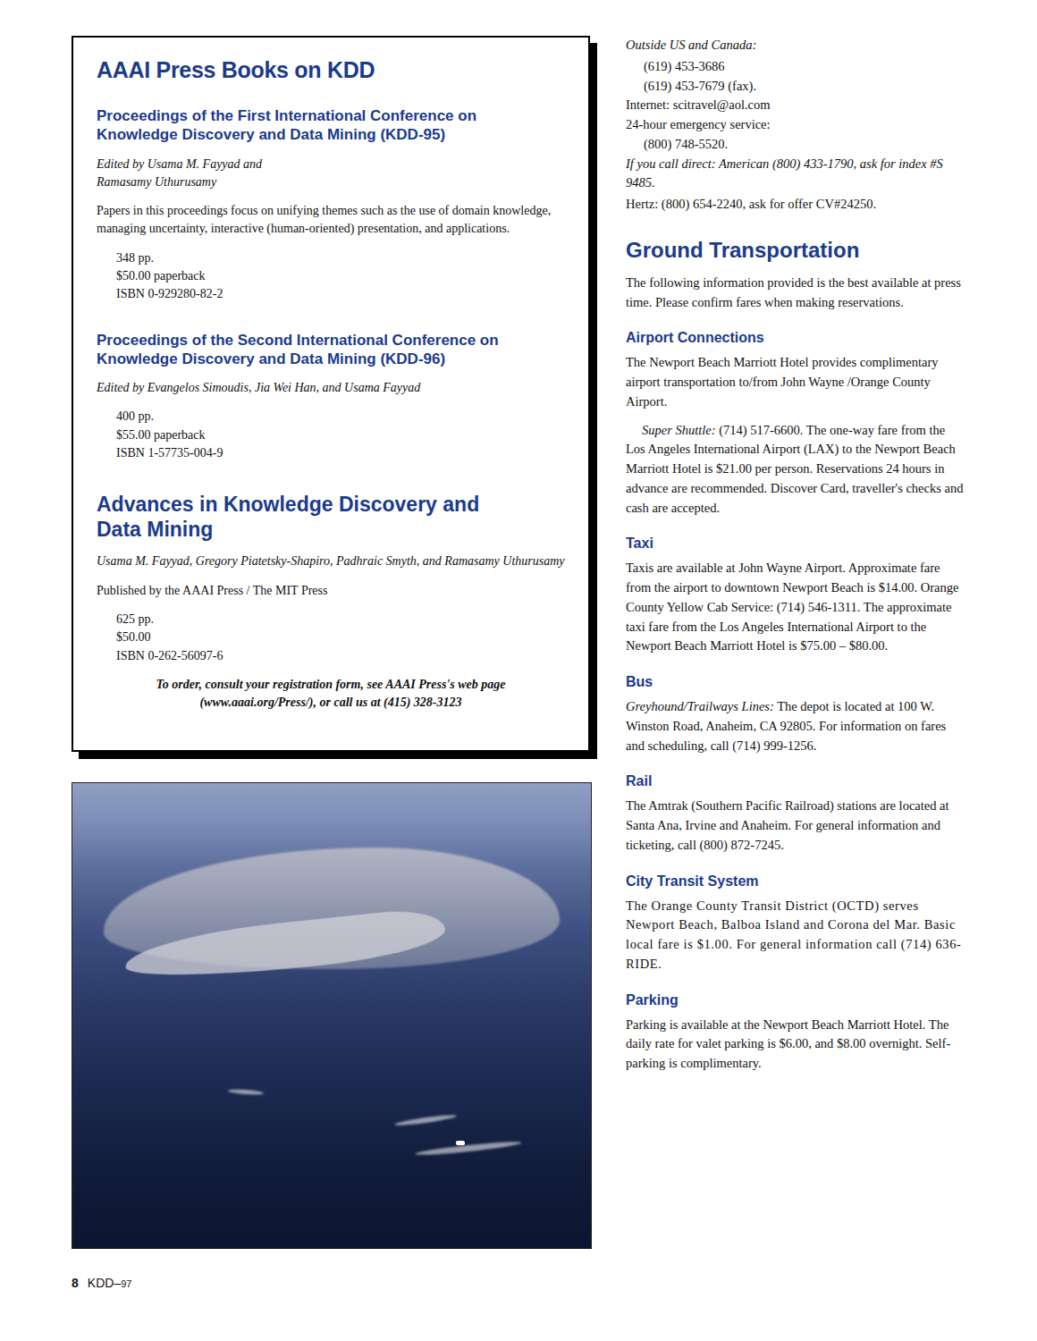AAAI Press Books on KDD
Proceedings of the First International Conference on
Knowledge Discovery and Data Mining (KDD-95)
Edited by Usama M. Fayyad and
Ramasamy Uthurusamy
Papers in this proceedings focus on unifying themes such as the use of domain knowledge, managing uncertainty, interactive (human-oriented) presentation, and applications.
348 pp.
$50.00 paperback
ISBN 0-929280-82-2
Proceedings of the Second International Conference on
Knowledge Discovery and Data Mining (KDD-96)
Edited by Evangelos Simoudis, Jia Wei Han, and Usama Fayyad
400 pp.
$55.00 paperback
ISBN 1-57735-004-9
Advances in Knowledge Discovery and
Data Mining
Usama M. Fayyad, Gregory Piatetsky-Shapiro, Padhraic Smyth, and Ramasamy Uthurusamy
Published by the AAAI Press / The MIT Press
625 pp.
$50.00
ISBN 0-262-56097-6
To order, consult your registration form, see AAAI Press's web page
(www.aaai.org/Press/), or call us at (415) 328-3123
Outside US and Canada:
(619) 453-3686
(619) 453-7679 (fax).
Internet: scitravel@aol.com
24-hour emergency service:
(800) 748-5520.
If you call direct: American (800) 433-1790, ask for index #S 9485.
Hertz: (800) 654-2240, ask for offer CV#24250.
Ground Transportation
The following information provided is the best available at press time. Please confirm fares when making reservations.
Airport Connections
The Newport Beach Marriott Hotel provides complimentary airport transportation to/from John Wayne /Orange County Airport.
Super Shuttle: (714) 517-6600. The one-way fare from the Los Angeles International Airport (LAX) to the Newport Beach Marriott Hotel is $21.00 per person. Reservations 24 hours in advance are recommended. Discover Card, traveller's checks and cash are accepted.
Taxi
Taxis are available at John Wayne Airport. Approximate fare from the airport to downtown Newport Beach is $14.00. Orange County Yellow Cab Service: (714) 546-1311. The approximate taxi fare from the Los Angeles International Airport to the Newport Beach Marriott Hotel is $75.00 – $80.00.
Bus
Greyhound/Trailways Lines: The depot is located at 100 W. Winston Road, Anaheim, CA 92805. For information on fares and scheduling, call (714) 999-1256.
Rail
The Amtrak (Southern Pacific Railroad) stations are located at Santa Ana, Irvine and Anaheim. For general information and ticketing, call (800) 872-7245.
City Transit System
The Orange County Transit District (OCTD) serves Newport Beach, Balboa Island and Corona del Mar. Basic local fare is $1.00. For general information call (714) 636-RIDE.
Parking
Parking is available at the Newport Beach Marriott Hotel. The daily rate for valet parking is $6.00, and $8.00 overnight. Self-parking is complimentary.
8 KDD–97